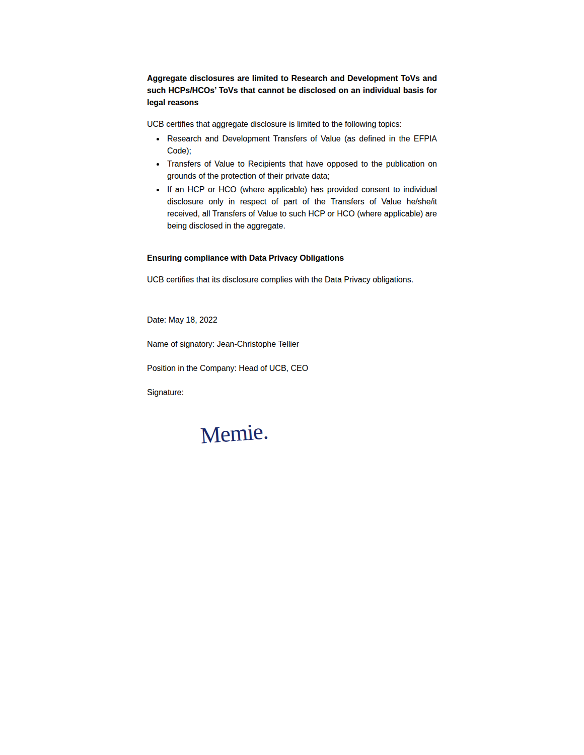Aggregate disclosures are limited to Research and Development ToVs and such HCPs/HCOs’ ToVs that cannot be disclosed on an individual basis for legal reasons
UCB certifies that aggregate disclosure is limited to the following topics:
Research and Development Transfers of Value (as defined in the EFPIA Code);
Transfers of Value to Recipients that have opposed to the publication on grounds of the protection of their private data;
If an HCP or HCO (where applicable) has provided consent to individual disclosure only in respect of part of the Transfers of Value he/she/it received, all Transfers of Value to such HCP or HCO (where applicable) are being disclosed in the aggregate.
Ensuring compliance with Data Privacy Obligations
UCB certifies that its disclosure complies with the Data Privacy obligations.
Date: May 18, 2022
Name of signatory: Jean-Christophe Tellier
Position in the Company: Head of UCB, CEO
Signature:
Memie.